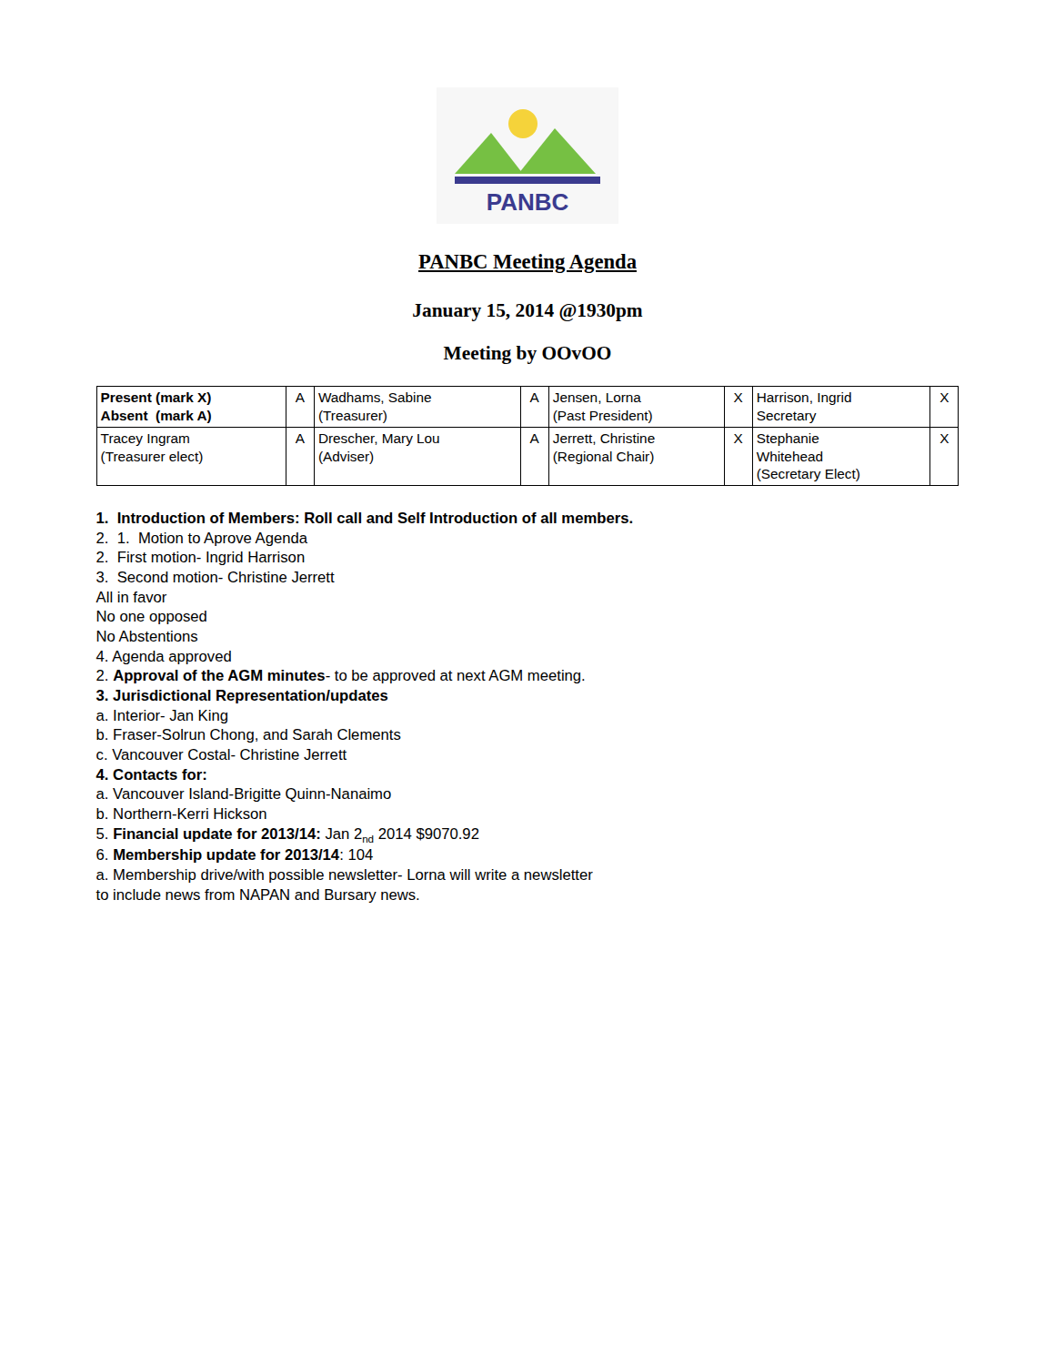PANBC Meeting Agenda
January 15, 2014 @1930pm
Meeting by OOvOO
| Present (mark X) Absent (mark A) | A | Wadhams, Sabine (Treasurer) | A | Jensen, Lorna (Past President) | X | Harrison, Ingrid Secretary | X |
| Tracey Ingram (Treasurer elect) | A | Drescher, Mary Lou (Adviser) | A | Jerrett, Christine (Regional Chair) | X | Stephanie Whitehead (Secretary Elect) | X |
1. Introduction of Members: Roll call and Self Introduction of all members.
2. 1. Motion to Aprove Agenda
2. First motion- Ingrid Harrison
3. Second motion- Christine Jerrett
All in favor
No one opposed
No Abstentions
4. Agenda approved
2. Approval of the AGM minutes- to be approved at next AGM meeting.
3. Jurisdictional Representation/updates
a. Interior- Jan King
b. Fraser-Solrun Chong, and Sarah Clements
c. Vancouver Costal- Christine Jerrett
4. Contacts for:
a. Vancouver Island-Brigitte Quinn-Nanaimo
b. Northern-Kerri Hickson
5. Financial update for 2013/14: Jan 2nd 2014 $9070.92
6. Membership update for 2013/14: 104
a. Membership drive/with possible newsletter- Lorna will write a newsletter
to include news from NAPAN and Bursary news.